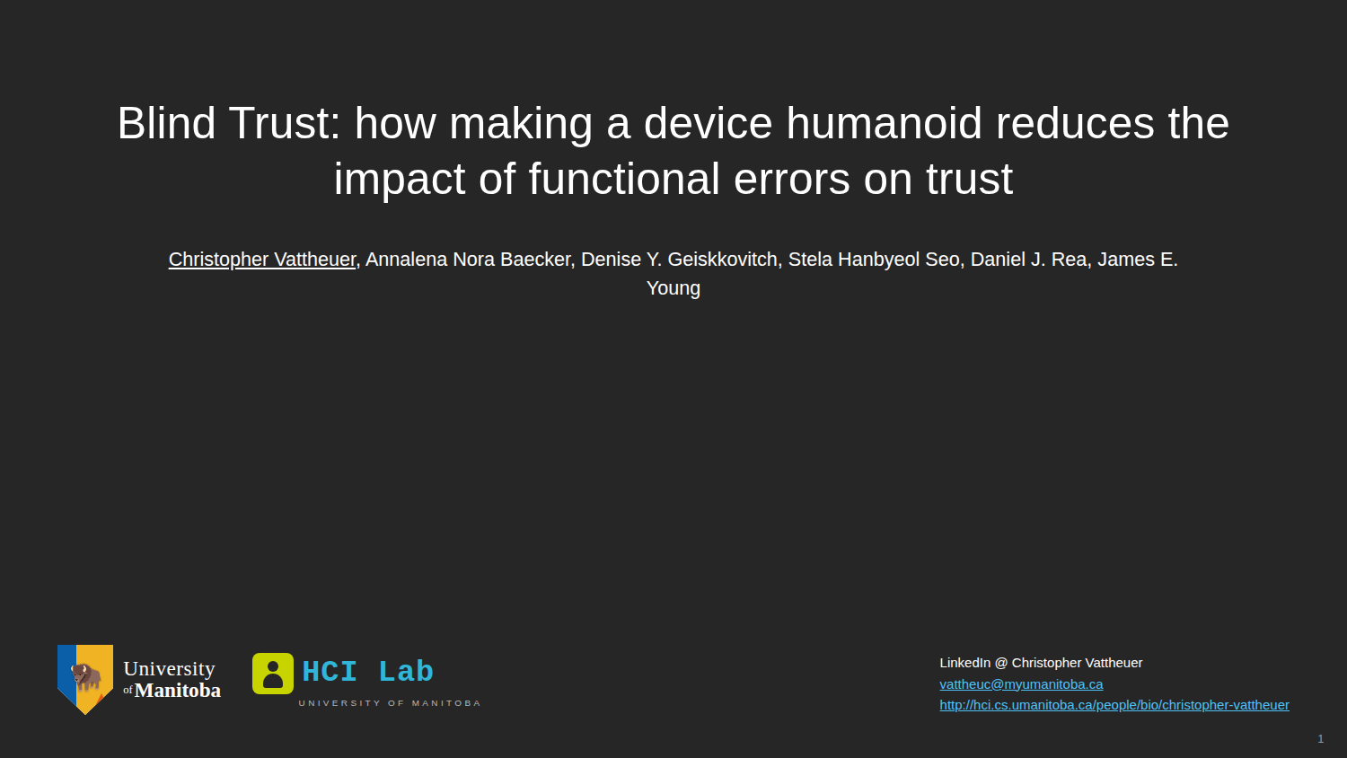Blind Trust: how making a device humanoid reduces the impact of functional errors on trust
Christopher Vattheuer, Annalena Nora Baecker, Denise Y. Geiskkovitch, Stela Hanbyeol Seo, Daniel J. Rea, James E. Young
🦬
University of Manitoba
HCI Lab
University of Manitoba
LinkedIn @ Christopher Vattheuer
vattheuc@myumanitoba.ca
http://hci.cs.umanitoba.ca/people/bio/christopher-vattheuer
1